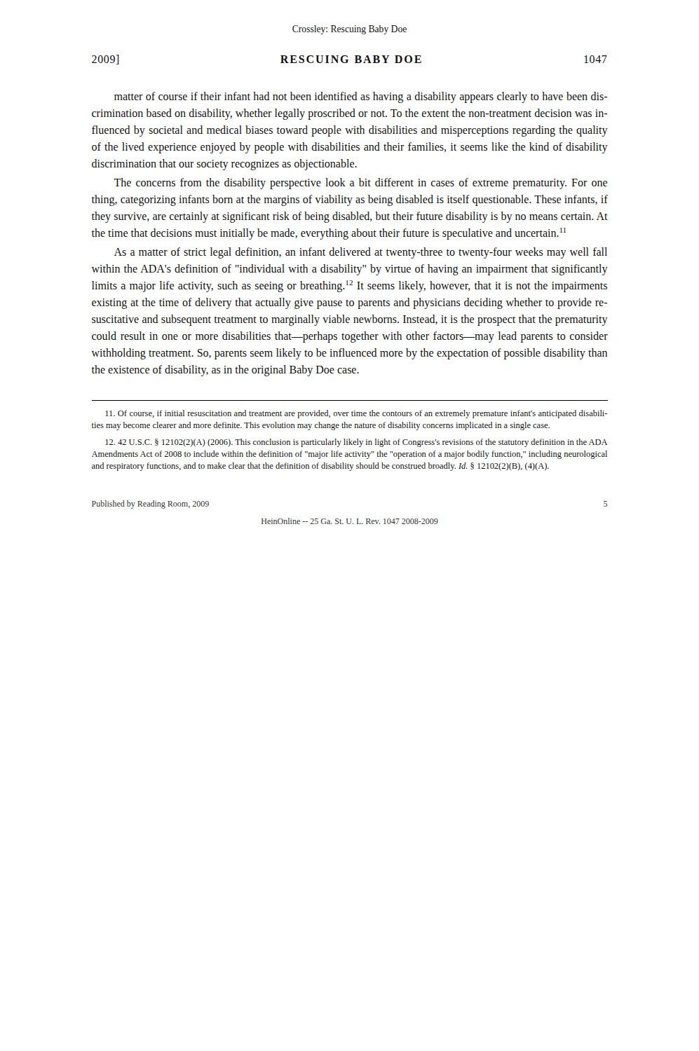Crossley: Rescuing Baby Doe
2009] RESCUING BABY DOE 1047
matter of course if their infant had not been identified as having a disability appears clearly to have been discrimination based on disability, whether legally proscribed or not. To the extent the non-treatment decision was influenced by societal and medical biases toward people with disabilities and misperceptions regarding the quality of the lived experience enjoyed by people with disabilities and their families, it seems like the kind of disability discrimination that our society recognizes as objectionable.
The concerns from the disability perspective look a bit different in cases of extreme prematurity. For one thing, categorizing infants born at the margins of viability as being disabled is itself questionable. These infants, if they survive, are certainly at significant risk of being disabled, but their future disability is by no means certain. At the time that decisions must initially be made, everything about their future is speculative and uncertain.11
As a matter of strict legal definition, an infant delivered at twenty-three to twenty-four weeks may well fall within the ADA's definition of "individual with a disability" by virtue of having an impairment that significantly limits a major life activity, such as seeing or breathing.12 It seems likely, however, that it is not the impairments existing at the time of delivery that actually give pause to parents and physicians deciding whether to provide resuscitative and subsequent treatment to marginally viable newborns. Instead, it is the prospect that the prematurity could result in one or more disabilities that—perhaps together with other factors—may lead parents to consider withholding treatment. So, parents seem likely to be influenced more by the expectation of possible disability than the existence of disability, as in the original Baby Doe case.
11. Of course, if initial resuscitation and treatment are provided, over time the contours of an extremely premature infant's anticipated disabilities may become clearer and more definite. This evolution may change the nature of disability concerns implicated in a single case.
12. 42 U.S.C. § 12102(2)(A) (2006). This conclusion is particularly likely in light of Congress's revisions of the statutory definition in the ADA Amendments Act of 2008 to include within the definition of "major life activity" the "operation of a major bodily function," including neurological and respiratory functions, and to make clear that the definition of disability should be construed broadly. Id. § 12102(2)(B), (4)(A).
Published by Reading Room, 2009 5
HeinOnline -- 25 Ga. St. U. L. Rev. 1047 2008-2009